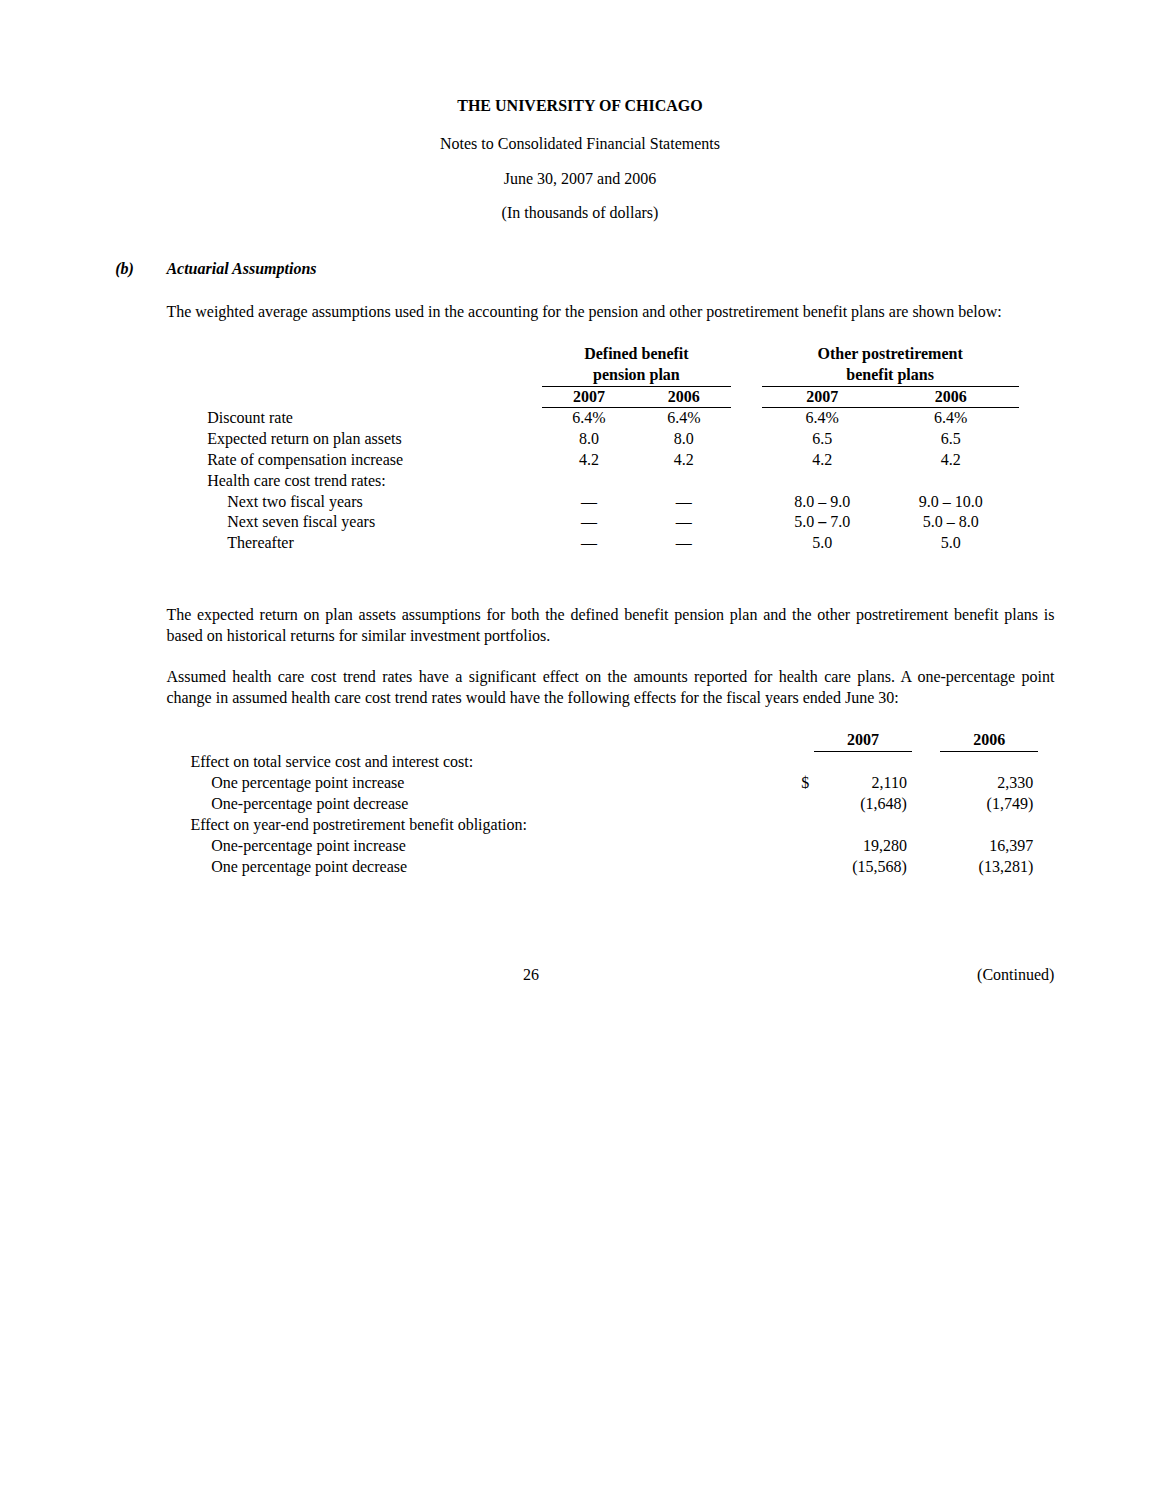THE UNIVERSITY OF CHICAGO
Notes to Consolidated Financial Statements
June 30, 2007 and 2006
(In thousands of dollars)
(b)
Actuarial Assumptions
The weighted average assumptions used in the accounting for the pension and other postretirement benefit plans are shown below:
| | Defined benefit | | Other postretirement |
| | pension plan | | benefit plans |
| | 2007 | 2006 | | 2007 | 2006 |
| Discount rate | 6.4% | 6.4% | | 6.4% | 6.4% |
| Expected return on plan assets | 8.0 | 8.0 | | 6.5 | 6.5 |
| Rate of compensation increase | 4.2 | 4.2 | | 4.2 | 4.2 |
| Health care cost trend rates: | | | | | |
| Next two fiscal years | — | — | | 8.0 – 9.0 | 9.0 – 10.0 |
| Next seven fiscal years | — | — | | 5.0 – 7.0 | 5.0 – 8.0 |
| Thereafter | — | — | | 5.0 | 5.0 |
The expected return on plan assets assumptions for both the defined benefit pension plan and the other postretirement benefit plans is based on historical returns for similar investment portfolios.
Assumed health care cost trend rates have a significant effect on the amounts reported for health care plans. A one-percentage point change in assumed health care cost trend rates would have the following effects for the fiscal years ended June 30:
| | | 2007 | | 2006 |
| Effect on total service cost and interest cost: | | | | |
| One percentage point increase | $ | 2,110 | | 2,330 |
| One-percentage point decrease | | (1,648) | | (1,749) |
| Effect on year-end postretirement benefit obligation: | | | | |
| One-percentage point increase | | 19,280 | | 16,397 |
| One percentage point decrease | | (15,568) | | (13,281) |
26
(Continued)